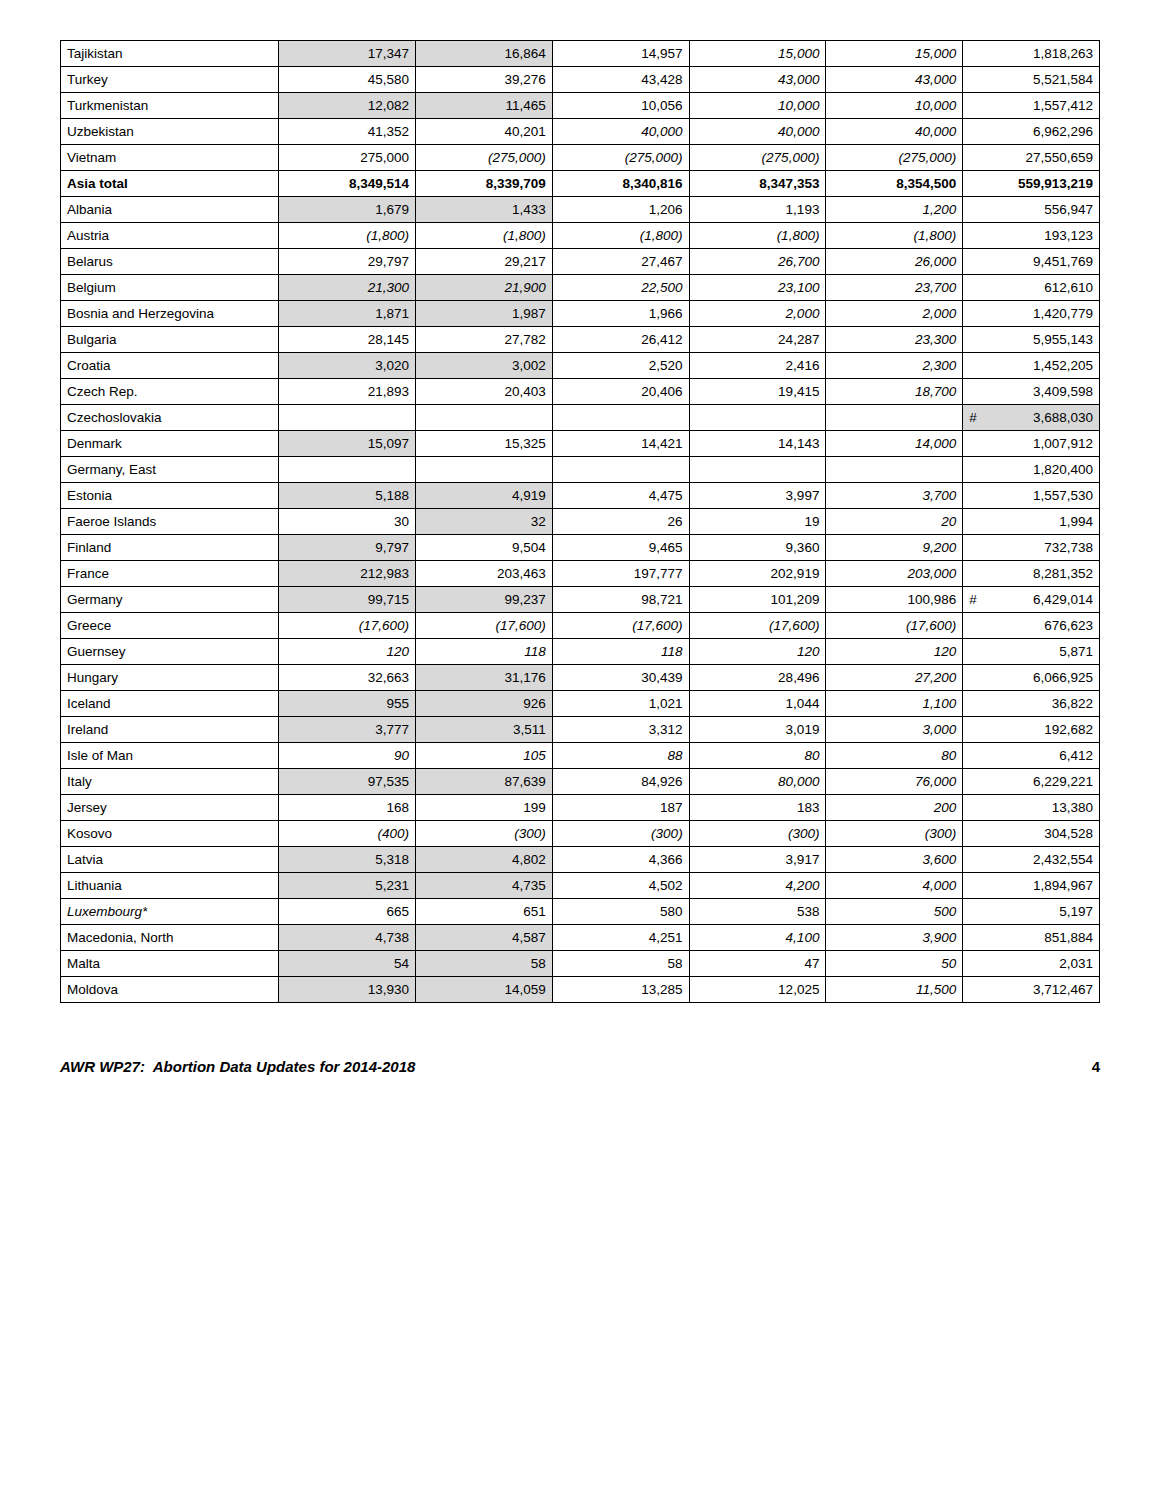| Tajikistan | 17,347 | 16,864 | 14,957 | 15,000 | 15,000 | 1,818,263 |
| Turkey | 45,580 | 39,276 | 43,428 | 43,000 | 43,000 | 5,521,584 |
| Turkmenistan | 12,082 | 11,465 | 10,056 | 10,000 | 10,000 | 1,557,412 |
| Uzbekistan | 41,352 | 40,201 | 40,000 | 40,000 | 40,000 | 6,962,296 |
| Vietnam | 275,000 | (275,000) | (275,000) | (275,000) | (275,000) | 27,550,659 |
| Asia total | 8,349,514 | 8,339,709 | 8,340,816 | 8,347,353 | 8,354,500 | 559,913,219 |
| Albania | 1,679 | 1,433 | 1,206 | 1,193 | 1,200 | 556,947 |
| Austria | (1,800) | (1,800) | (1,800) | (1,800) | (1,800) | 193,123 |
| Belarus | 29,797 | 29,217 | 27,467 | 26,700 | 26,000 | 9,451,769 |
| Belgium | 21,300 | 21,900 | 22,500 | 23,100 | 23,700 | 612,610 |
| Bosnia and Herzegovina | 1,871 | 1,987 | 1,966 | 2,000 | 2,000 | 1,420,779 |
| Bulgaria | 28,145 | 27,782 | 26,412 | 24,287 | 23,300 | 5,955,143 |
| Croatia | 3,020 | 3,002 | 2,520 | 2,416 | 2,300 | 1,452,205 |
| Czech Rep. | 21,893 | 20,403 | 20,406 | 19,415 | 18,700 | 3,409,598 |
| Czechoslovakia | | | | | | 3,688,030 |
| Denmark | 15,097 | 15,325 | 14,421 | 14,143 | 14,000 | 1,007,912 |
| Germany, East | | | | | | 1,820,400 |
| Estonia | 5,188 | 4,919 | 4,475 | 3,997 | 3,700 | 1,557,530 |
| Faeroe Islands | 30 | 32 | 26 | 19 | 20 | 1,994 |
| Finland | 9,797 | 9,504 | 9,465 | 9,360 | 9,200 | 732,738 |
| France | 212,983 | 203,463 | 197,777 | 202,919 | 203,000 | 8,281,352 |
| Germany | 99,715 | 99,237 | 98,721 | 101,209 | 100,986 | 6,429,014 |
| Greece | (17,600) | (17,600) | (17,600) | (17,600) | (17,600) | 676,623 |
| Guernsey | 120 | 118 | 118 | 120 | 120 | 5,871 |
| Hungary | 32,663 | 31,176 | 30,439 | 28,496 | 27,200 | 6,066,925 |
| Iceland | 955 | 926 | 1,021 | 1,044 | 1,100 | 36,822 |
| Ireland | 3,777 | 3,511 | 3,312 | 3,019 | 3,000 | 192,682 |
| Isle of Man | 90 | 105 | 88 | 80 | 80 | 6,412 |
| Italy | 97,535 | 87,639 | 84,926 | 80,000 | 76,000 | 6,229,221 |
| Jersey | 168 | 199 | 187 | 183 | 200 | 13,380 |
| Kosovo | (400) | (300) | (300) | (300) | (300) | 304,528 |
| Latvia | 5,318 | 4,802 | 4,366 | 3,917 | 3,600 | 2,432,554 |
| Lithuania | 5,231 | 4,735 | 4,502 | 4,200 | 4,000 | 1,894,967 |
| Luxembourg* | 665 | 651 | 580 | 538 | 500 | 5,197 |
| Macedonia, North | 4,738 | 4,587 | 4,251 | 4,100 | 3,900 | 851,884 |
| Malta | 54 | 58 | 58 | 47 | 50 | 2,031 |
| Moldova | 13,930 | 14,059 | 13,285 | 12,025 | 11,500 | 3,712,467 |
AWR WP27: Abortion Data Updates for 2014-2018 4